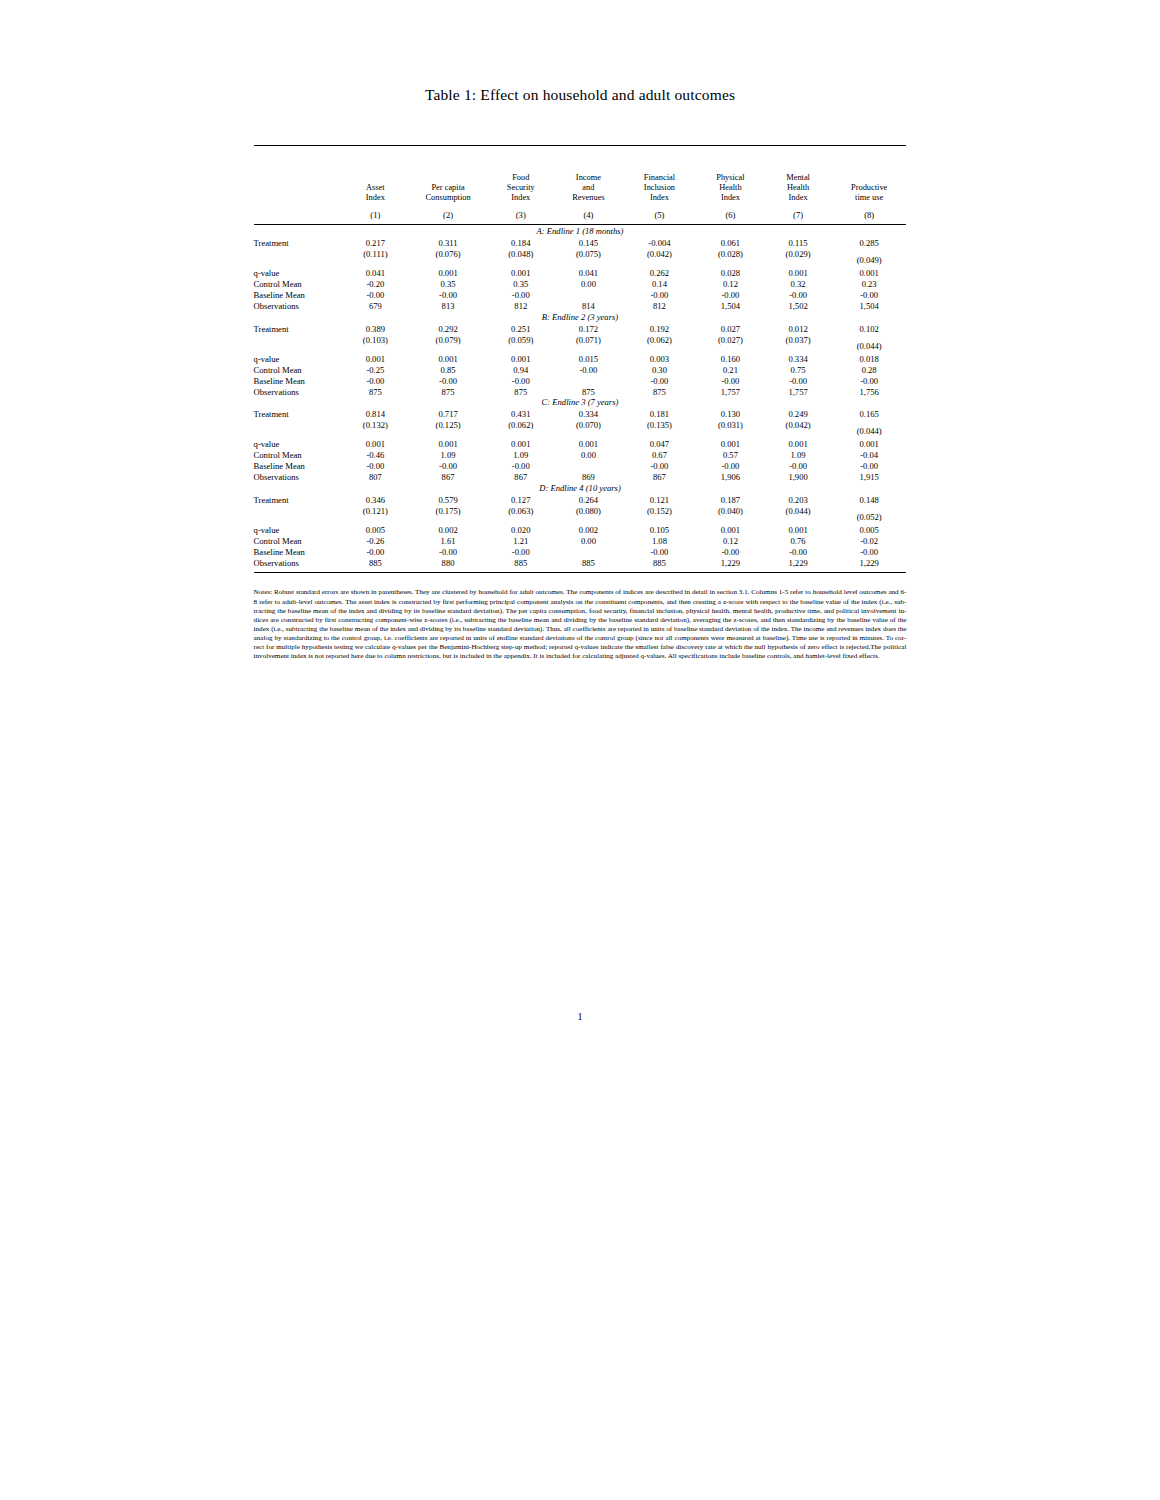Table 1: Effect on household and adult outcomes
| | Asset Index | Per capita Consumption | Food Security Index | Income and Revenues | Financial Inclusion Index | Physical Health Index | Mental Health Index | Productive time use |
| --- | --- | --- | --- | --- | --- | --- | --- | --- |
| | (1) | (2) | (3) | (4) | (5) | (6) | (7) | (8) |
| A: Endline 1 (18 months) |
| Treatment | 0.217 | 0.311 | 0.184 | 0.145 | -0.004 | 0.061 | 0.115 | 0.285 |
| | (0.111) | (0.076) | (0.048) | (0.075) | (0.042) | (0.028) | (0.029) | (0.049) |
| q-value | 0.041 | 0.001 | 0.001 | 0.041 | 0.262 | 0.028 | 0.001 | 0.001 |
| Control Mean | -0.20 | 0.35 | 0.35 | 0.00 | 0.14 | 0.12 | 0.32 | 0.23 |
| Baseline Mean | -0.00 | -0.00 | -0.00 | | -0.00 | -0.00 | -0.00 | -0.00 |
| Observations | 679 | 813 | 812 | 814 | 812 | 1,504 | 1,502 | 1,504 |
| B: Endline 2 (3 years) |
| Treatment | 0.389 | 0.292 | 0.251 | 0.172 | 0.192 | 0.027 | 0.012 | 0.102 |
| | (0.103) | (0.079) | (0.059) | (0.071) | (0.062) | (0.027) | (0.037) | (0.044) |
| q-value | 0.001 | 0.001 | 0.001 | 0.015 | 0.003 | 0.160 | 0.334 | 0.018 |
| Control Mean | -0.25 | 0.85 | 0.94 | -0.00 | 0.30 | 0.21 | 0.75 | 0.28 |
| Baseline Mean | -0.00 | -0.00 | -0.00 | | -0.00 | -0.00 | -0.00 | -0.00 |
| Observations | 875 | 875 | 875 | 875 | 875 | 1,757 | 1,757 | 1,756 |
| C: Endline 3 (7 years) |
| Treatment | 0.814 | 0.717 | 0.431 | 0.334 | 0.181 | 0.130 | 0.249 | 0.165 |
| | (0.132) | (0.125) | (0.062) | (0.070) | (0.135) | (0.031) | (0.042) | (0.044) |
| q-value | 0.001 | 0.001 | 0.001 | 0.001 | 0.047 | 0.001 | 0.001 | 0.001 |
| Control Mean | -0.46 | 1.09 | 1.09 | 0.00 | 0.67 | 0.57 | 1.09 | -0.04 |
| Baseline Mean | -0.00 | -0.00 | -0.00 | | -0.00 | -0.00 | -0.00 | -0.00 |
| Observations | 807 | 867 | 867 | 869 | 867 | 1,906 | 1,900 | 1,915 |
| D: Endline 4 (10 years) |
| Treatment | 0.346 | 0.579 | 0.127 | 0.264 | 0.121 | 0.187 | 0.203 | 0.148 |
| | (0.121) | (0.175) | (0.063) | (0.080) | (0.152) | (0.040) | (0.044) | (0.052) |
| q-value | 0.005 | 0.002 | 0.020 | 0.002 | 0.105 | 0.001 | 0.001 | 0.005 |
| Control Mean | -0.26 | 1.61 | 1.21 | 0.00 | 1.08 | 0.12 | 0.76 | -0.02 |
| Baseline Mean | -0.00 | -0.00 | -0.00 | | -0.00 | -0.00 | -0.00 | -0.00 |
| Observations | 885 | 880 | 885 | 885 | 885 | 1,229 | 1,229 | 1,229 |
Notes: Robust standard errors are shown in parentheses. They are clustered by household for adult outcomes. The components of indices are described in detail in section 3.1. Columns 1-5 refer to household level outcomes and 6-8 refer to adult-level outcomes. The asset index is constructed by first performing principal component analysis on the constituent components, and then creating a z-score with respect to the baseline value of the index (i.e., subtracting the baseline mean of the index and dividing by its baseline standard deviation). The per capita consumption, food security, financial inclusion, physical health, mental health, productive time, and political involvement indices are constructed by first constructing component-wise z-scores (i.e., subtracting the baseline mean and dividing by the baseline standard deviation), averaging the z-scores, and then standardizing by the baseline value of the index (i.e., subtracting the baseline mean of the index and dividing by its baseline standard deviation). Thus, all coefficients are reported in units of baseline standard deviation of the index. The income and revenues index does the analog by standardizing to the control group, i.e. coefficients are reported in units of endline standard deviations of the control group (since not all components were measured at baseline). Time use is reported in minutes. To correct for multiple hypothesis testing we calculate q-values per the Benjamini-Hochberg step-up method; reported q-values indicate the smallest false discovery rate at which the null hypothesis of zero effect is rejected.The political involvement index is not reported here due to column restrictions, but is included in the appendix. It is included for calculating adjusted q-values. All specifications include baseline controls, and hamlet-level fixed effects.
1